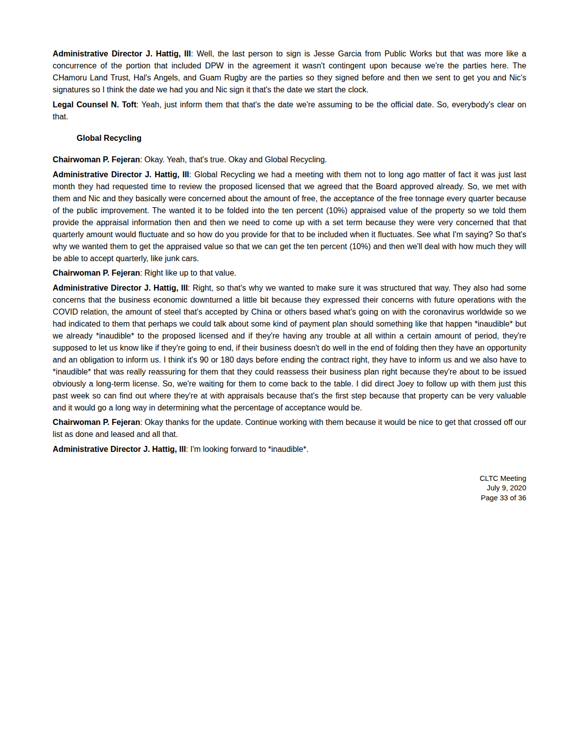Administrative Director J. Hattig, III: Well, the last person to sign is Jesse Garcia from Public Works but that was more like a concurrence of the portion that included DPW in the agreement it wasn't contingent upon because we're the parties here. The CHamoru Land Trust, Hal's Angels, and Guam Rugby are the parties so they signed before and then we sent to get you and Nic's signatures so I think the date we had you and Nic sign it that's the date we start the clock.
Legal Counsel N. Toft: Yeah, just inform them that that's the date we're assuming to be the official date. So, everybody's clear on that.
Global Recycling
Chairwoman P. Fejeran: Okay. Yeah, that's true. Okay and Global Recycling.
Administrative Director J. Hattig, III: Global Recycling we had a meeting with them not to long ago matter of fact it was just last month they had requested time to review the proposed licensed that we agreed that the Board approved already. So, we met with them and Nic and they basically were concerned about the amount of free, the acceptance of the free tonnage every quarter because of the public improvement. The wanted it to be folded into the ten percent (10%) appraised value of the property so we told them provide the appraisal information then and then we need to come up with a set term because they were very concerned that that quarterly amount would fluctuate and so how do you provide for that to be included when it fluctuates. See what I'm saying? So that's why we wanted them to get the appraised value so that we can get the ten percent (10%) and then we'll deal with how much they will be able to accept quarterly, like junk cars.
Chairwoman P. Fejeran: Right like up to that value.
Administrative Director J. Hattig, III: Right, so that's why we wanted to make sure it was structured that way. They also had some concerns that the business economic downturned a little bit because they expressed their concerns with future operations with the COVID relation, the amount of steel that's accepted by China or others based what's going on with the coronavirus worldwide so we had indicated to them that perhaps we could talk about some kind of payment plan should something like that happen *inaudible* but we already *inaudible* to the proposed licensed and if they're having any trouble at all within a certain amount of period, they're supposed to let us know like if they're going to end, if their business doesn't do well in the end of folding then they have an opportunity and an obligation to inform us. I think it's 90 or 180 days before ending the contract right, they have to inform us and we also have to *inaudible* that was really reassuring for them that they could reassess their business plan right because they're about to be issued obviously a long-term license. So, we're waiting for them to come back to the table. I did direct Joey to follow up with them just this past week so can find out where they're at with appraisals because that's the first step because that property can be very valuable and it would go a long way in determining what the percentage of acceptance would be.
Chairwoman P. Fejeran: Okay thanks for the update. Continue working with them because it would be nice to get that crossed off our list as done and leased and all that.
Administrative Director J. Hattig, III: I'm looking forward to *inaudible*.
CLTC Meeting
July 9, 2020
Page 33 of 36